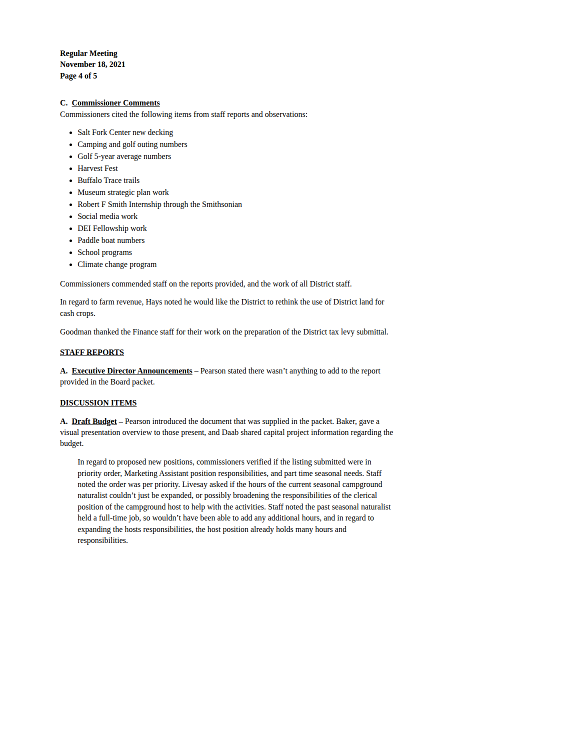Regular Meeting
November 18, 2021
Page 4 of 5
C. Commissioner Comments
Commissioners cited the following items from staff reports and observations:
Salt Fork Center new decking
Camping and golf outing numbers
Golf 5-year average numbers
Harvest Fest
Buffalo Trace trails
Museum strategic plan work
Robert F Smith Internship through the Smithsonian
Social media work
DEI Fellowship work
Paddle boat numbers
School programs
Climate change program
Commissioners commended staff on the reports provided, and the work of all District staff.
In regard to farm revenue, Hays noted he would like the District to rethink the use of District land for cash crops.
Goodman thanked the Finance staff for their work on the preparation of the District tax levy submittal.
STAFF REPORTS
A. Executive Director Announcements – Pearson stated there wasn’t anything to add to the report provided in the Board packet.
DISCUSSION ITEMS
A. Draft Budget – Pearson introduced the document that was supplied in the packet. Baker, gave a visual presentation overview to those present, and Daab shared capital project information regarding the budget.
In regard to proposed new positions, commissioners verified if the listing submitted were in priority order, Marketing Assistant position responsibilities, and part time seasonal needs. Staff noted the order was per priority. Livesay asked if the hours of the current seasonal campground naturalist couldn’t just be expanded, or possibly broadening the responsibilities of the clerical position of the campground host to help with the activities. Staff noted the past seasonal naturalist held a full-time job, so wouldn’t have been able to add any additional hours, and in regard to expanding the hosts responsibilities, the host position already holds many hours and responsibilities.